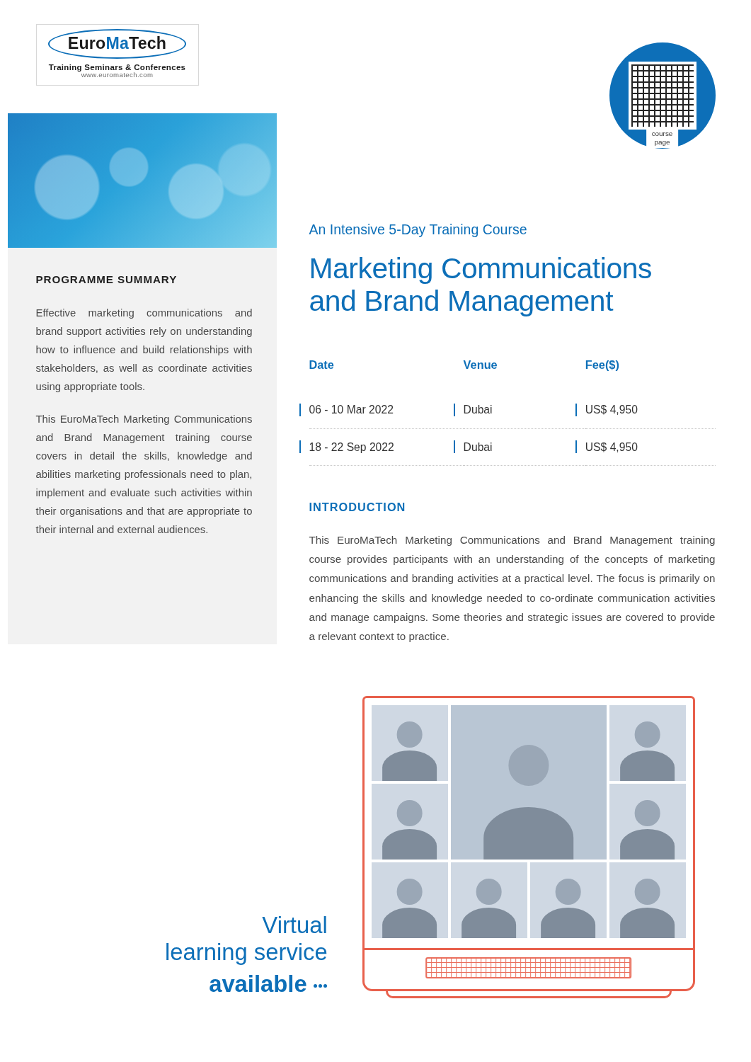Euro Ma Tech
Training Seminars & Conferences
www.euromatech.com
course
page
Programme Summary
Effective marketing communications and brand support activities rely on understanding how to influence and build relationships with stakeholders, as well as coordinate activities using appropriate tools.
This EuroMaTech Marketing Communications and Brand Management training course covers in detail the skills, knowledge and abilities marketing professionals need to plan, implement and evaluate such activities within their organisations and that are appropriate to their internal and external audiences.
An Intensive 5-Day Training Course
Marketing Communications
and Brand Management
| Date | Venue | Fee($) |
| --- | --- | --- |
| 06 - 10 Mar 2022 | Dubai | US$ 4,950 |
| 18 - 22 Sep 2022 | Dubai | US$ 4,950 |
Introduction
This EuroMaTech Marketing Communications and Brand Management training course provides participants with an understanding of the concepts of marketing communications and branding activities at a practical level. The focus is primarily on enhancing the skills and knowledge needed to co-ordinate communication activities and manage campaigns. Some theories and strategic issues are covered to provide a relevant context to practice.
Virtual
learning service
available